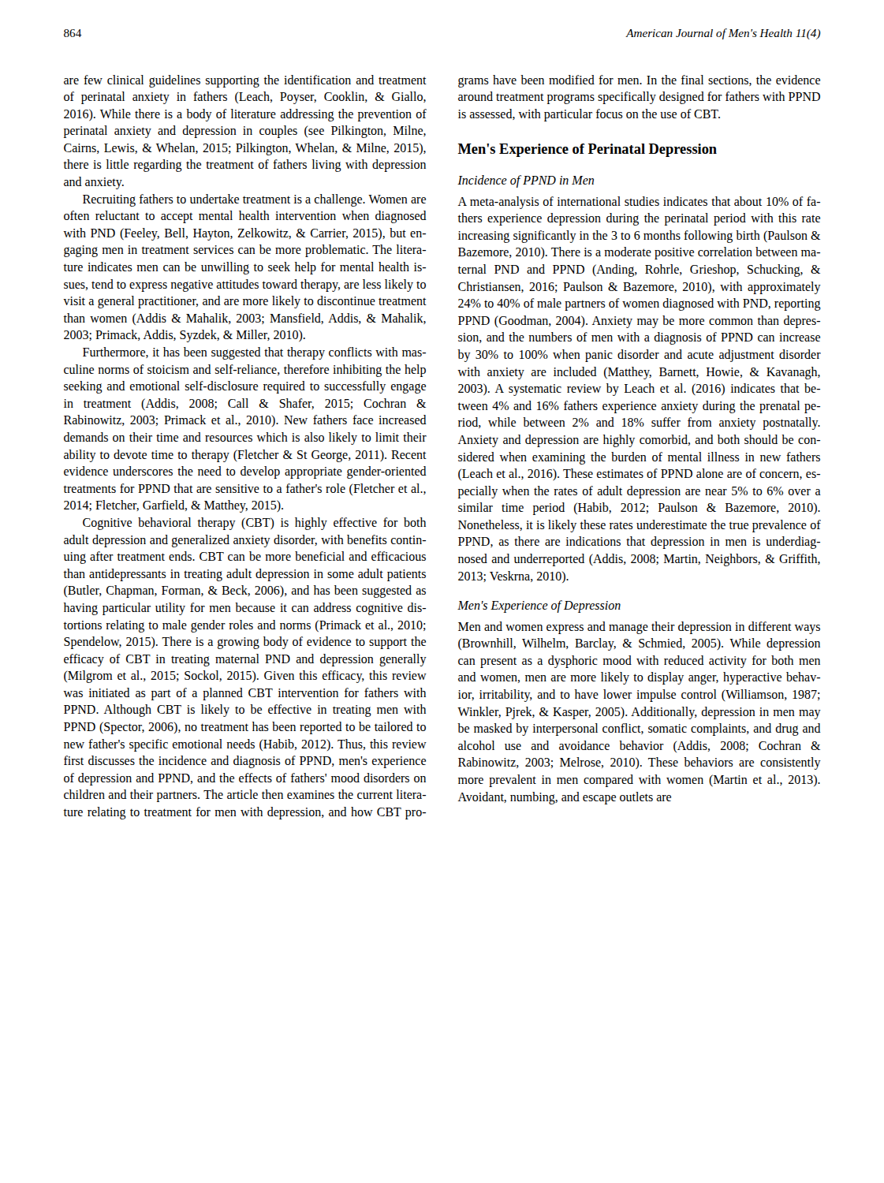864 American Journal of Men's Health 11(4)
are few clinical guidelines supporting the identification and treatment of perinatal anxiety in fathers (Leach, Poyser, Cooklin, & Giallo, 2016). While there is a body of literature addressing the prevention of perinatal anxiety and depression in couples (see Pilkington, Milne, Cairns, Lewis, & Whelan, 2015; Pilkington, Whelan, & Milne, 2015), there is little regarding the treatment of fathers living with depression and anxiety.
Recruiting fathers to undertake treatment is a challenge. Women are often reluctant to accept mental health intervention when diagnosed with PND (Feeley, Bell, Hayton, Zelkowitz, & Carrier, 2015), but engaging men in treatment services can be more problematic. The literature indicates men can be unwilling to seek help for mental health issues, tend to express negative attitudes toward therapy, are less likely to visit a general practitioner, and are more likely to discontinue treatment than women (Addis & Mahalik, 2003; Mansfield, Addis, & Mahalik, 2003; Primack, Addis, Syzdek, & Miller, 2010).
Furthermore, it has been suggested that therapy conflicts with masculine norms of stoicism and self-reliance, therefore inhibiting the help seeking and emotional self-disclosure required to successfully engage in treatment (Addis, 2008; Call & Shafer, 2015; Cochran & Rabinowitz, 2003; Primack et al., 2010). New fathers face increased demands on their time and resources which is also likely to limit their ability to devote time to therapy (Fletcher & St George, 2011). Recent evidence underscores the need to develop appropriate gender-oriented treatments for PPND that are sensitive to a father's role (Fletcher et al., 2014; Fletcher, Garfield, & Matthey, 2015).
Cognitive behavioral therapy (CBT) is highly effective for both adult depression and generalized anxiety disorder, with benefits continuing after treatment ends. CBT can be more beneficial and efficacious than antidepressants in treating adult depression in some adult patients (Butler, Chapman, Forman, & Beck, 2006), and has been suggested as having particular utility for men because it can address cognitive distortions relating to male gender roles and norms (Primack et al., 2010; Spendelow, 2015). There is a growing body of evidence to support the efficacy of CBT in treating maternal PND and depression generally (Milgrom et al., 2015; Sockol, 2015). Given this efficacy, this review was initiated as part of a planned CBT intervention for fathers with PPND. Although CBT is likely to be effective in treating men with PPND (Spector, 2006), no treatment has been reported to be tailored to new father's specific emotional needs (Habib, 2012). Thus, this review first discusses the incidence and diagnosis of PPND, men's experience of depression and PPND, and the effects of fathers' mood disorders on children and their partners. The article then examines the current literature relating to treatment for men with depression, and how CBT programs have been modified for men. In the final sections, the evidence around treatment programs specifically designed for fathers with PPND is assessed, with particular focus on the use of CBT.
Men's Experience of Perinatal Depression
Incidence of PPND in Men
A meta-analysis of international studies indicates that about 10% of fathers experience depression during the perinatal period with this rate increasing significantly in the 3 to 6 months following birth (Paulson & Bazemore, 2010). There is a moderate positive correlation between maternal PND and PPND (Anding, Rohrle, Grieshop, Schucking, & Christiansen, 2016; Paulson & Bazemore, 2010), with approximately 24% to 40% of male partners of women diagnosed with PND, reporting PPND (Goodman, 2004). Anxiety may be more common than depression, and the numbers of men with a diagnosis of PPND can increase by 30% to 100% when panic disorder and acute adjustment disorder with anxiety are included (Matthey, Barnett, Howie, & Kavanagh, 2003). A systematic review by Leach et al. (2016) indicates that between 4% and 16% fathers experience anxiety during the prenatal period, while between 2% and 18% suffer from anxiety postnatally. Anxiety and depression are highly comorbid, and both should be considered when examining the burden of mental illness in new fathers (Leach et al., 2016). These estimates of PPND alone are of concern, especially when the rates of adult depression are near 5% to 6% over a similar time period (Habib, 2012; Paulson & Bazemore, 2010). Nonetheless, it is likely these rates underestimate the true prevalence of PPND, as there are indications that depression in men is underdiagnosed and underreported (Addis, 2008; Martin, Neighbors, & Griffith, 2013; Veskrna, 2010).
Men's Experience of Depression
Men and women express and manage their depression in different ways (Brownhill, Wilhelm, Barclay, & Schmied, 2005). While depression can present as a dysphoric mood with reduced activity for both men and women, men are more likely to display anger, hyperactive behavior, irritability, and to have lower impulse control (Williamson, 1987; Winkler, Pjrek, & Kasper, 2005). Additionally, depression in men may be masked by interpersonal conflict, somatic complaints, and drug and alcohol use and avoidance behavior (Addis, 2008; Cochran & Rabinowitz, 2003; Melrose, 2010). These behaviors are consistently more prevalent in men compared with women (Martin et al., 2013). Avoidant, numbing, and escape outlets are